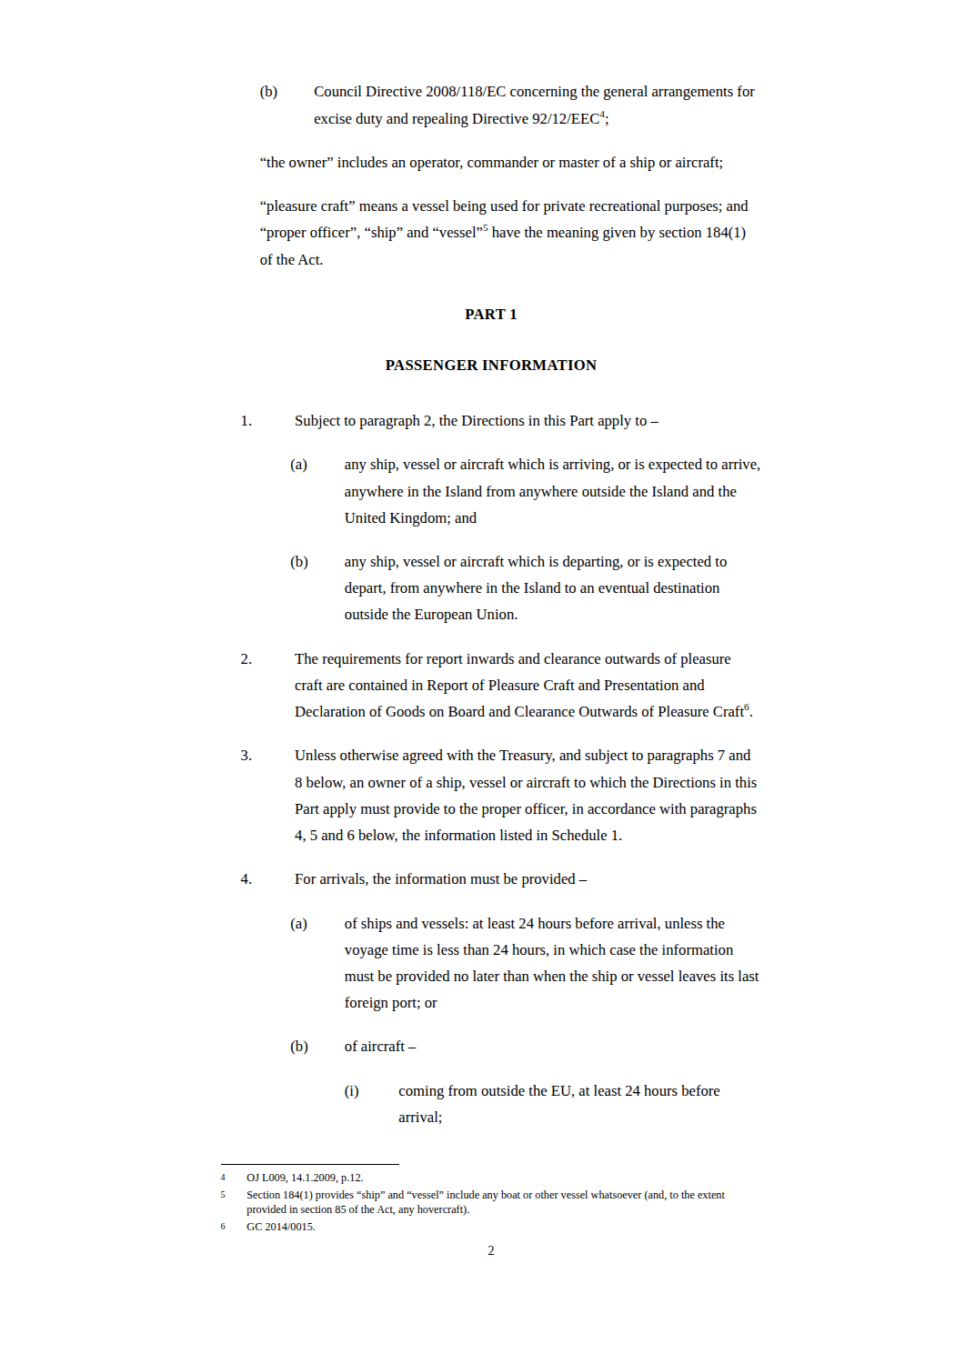(b)
Council Directive 2008/118/EC concerning the general arrangements for excise duty and repealing Directive 92/12/EEC4;
“the owner” includes an operator, commander or master of a ship or aircraft;
“pleasure craft” means a vessel being used for private recreational purposes; and “proper officer”, “ship” and “vessel”5 have the meaning given by section 184(1) of the Act.
PART 1
PASSENGER INFORMATION
1.
Subject to paragraph 2, the Directions in this Part apply to –
(a)
any ship, vessel or aircraft which is arriving, or is expected to arrive, anywhere in the Island from anywhere outside the Island and the United Kingdom; and
(b)
any ship, vessel or aircraft which is departing, or is expected to depart, from anywhere in the Island to an eventual destination outside the European Union.
2.
The requirements for report inwards and clearance outwards of pleasure craft are contained in Report of Pleasure Craft and Presentation and Declaration of Goods on Board and Clearance Outwards of Pleasure Craft6.
3.
Unless otherwise agreed with the Treasury, and subject to paragraphs 7 and 8 below, an owner of a ship, vessel or aircraft to which the Directions in this Part apply must provide to the proper officer, in accordance with paragraphs 4, 5 and 6 below, the information listed in Schedule 1.
4.
For arrivals, the information must be provided –
(a)
of ships and vessels: at least 24 hours before arrival, unless the voyage time is less than 24 hours, in which case the information must be provided no later than when the ship or vessel leaves its last foreign port; or
(b)
of aircraft –
(i)
coming from outside the EU, at least 24 hours before arrival;
4
OJ L009, 14.1.2009, p.12.
5
Section 184(1) provides “ship” and “vessel” include any boat or other vessel whatsoever (and, to the extent provided in section 85 of the Act, any hovercraft).
6
GC 2014/0015.
2